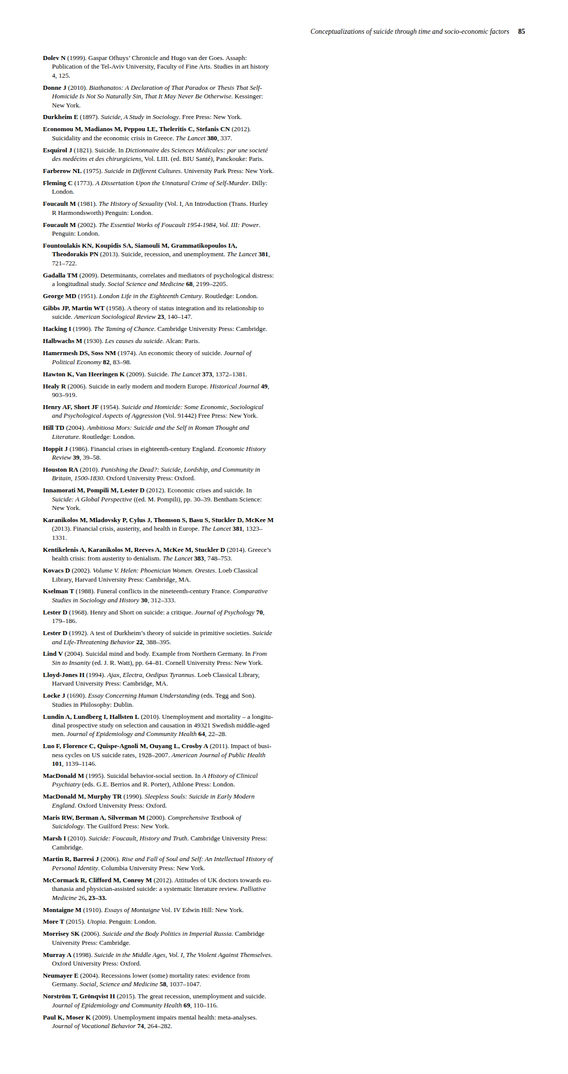Conceptualizations of suicide through time and socio-economic factors 85
Dolev N (1999). Gaspar Ofhuys’ Chronicle and Hugo van der Goes. Assaph: Publication of the Tel-Aviv University, Faculty of Fine Arts. Studies in art history 4, 125.
Donne J (2010). Biathanatos: A Declaration of That Paradox or Thesis That Self-Homicide Is Not So Naturally Sin, That It May Never Be Otherwise. Kessinger: New York.
Durkheim E (1897). Suicide, A Study in Sociology. Free Press: New York.
Economou M, Madianos M, Peppou LE, Theleritis C, Stefanis CN (2012). Suicidality and the economic crisis in Greece. The Lancet 380, 337.
Esquirol J (1821). Suicide. In Dictionnaire des Sciences Médicales: par une societé des medécins et des chirurgiciens, Vol. LIII. (ed. BIU Santé), Panckouke: Paris.
Farberow NL (1975). Suicide in Different Cultures. University Park Press: New York.
Fleming C (1773). A Dissertation Upon the Unnatural Crime of Self-Murder. Dilly: London.
Foucault M (1981). The History of Sexuality (Vol. I, An Introduction (Trans. Hurley R Harmondsworth) Penguin: London.
Foucault M (2002). The Essential Works of Foucault 1954-1984, Vol. III: Power. Penguin: London.
Fountoulakis KN, Koupidis SA, Siamouli M, Grammatikopoulos IA, Theodorakis PN (2013). Suicide, recession, and unemployment. The Lancet 381, 721–722.
Gadalla TM (2009). Determinants, correlates and mediators of psychological distress: a longitudinal study. Social Science and Medicine 68, 2199–2205.
George MD (1951). London Life in the Eighteenth Century. Routledge: London.
Gibbs JP, Martin WT (1958). A theory of status integration and its relationship to suicide. American Sociological Review 23, 140–147.
Hacking I (1990). The Taming of Chance. Cambridge University Press: Cambridge.
Halbwachs M (1930). Les causes du suicide. Alcan: Paris.
Hamermesh DS, Soss NM (1974). An economic theory of suicide. Journal of Political Economy 82, 83–98.
Hawton K, Van Heeringen K (2009). Suicide. The Lancet 373, 1372–1381.
Healy R (2006). Suicide in early modern and modern Europe. Historical Journal 49, 903–919.
Henry AF, Short JF (1954). Suicide and Homicide: Some Economic, Sociological and Psychological Aspects of Aggression (Vol. 91442) Free Press: New York.
Hill TD (2004). Ambitiosa Mors: Suicide and the Self in Roman Thought and Literature. Routledge: London.
Hoppit J (1986). Financial crises in eighteenth-century England. Economic History Review 39, 39–58.
Houston RA (2010). Punishing the Dead?: Suicide, Lordship, and Community in Britain, 1500-1830. Oxford University Press: Oxford.
Innamorati M, Pompili M, Lester D (2012). Economic crises and suicide. In Suicide: A Global Perspective ((ed. M. Pompili), pp. 30–39. Bentham Science: New York.
Karanikolos M, Mladovsky P, Cylus J, Thomson S, Basu S, Stuckler D, McKee M (2013). Financial crisis, austerity, and health in Europe. The Lancet 381, 1323–1331.
Kentikelenis A, Karanikolos M, Reeves A, McKee M, Stuckler D (2014). Greece’s health crisis: from austerity to denialism. The Lancet 383, 748–753.
Kovacs D (2002). Volume V. Helen: Phoenician Women. Orestes. Loeb Classical Library, Harvard University Press: Cambridge, MA.
Kselman T (1988). Funeral conflicts in the nineteenth-century France. Comparative Studies in Sociology and History 30, 312–333.
Lester D (1968). Henry and Short on suicide: a critique. Journal of Psychology 70, 179–186.
Lester D (1992). A test of Durkheim’s theory of suicide in primitive societies. Suicide and Life-Threatening Behavior 22, 388–395.
Lind V (2004). Suicidal mind and body. Example from Northern Germany. In From Sin to Insanity (ed. J. R. Watt), pp. 64–81. Cornell University Press: New York.
Lloyd-Jones H (1994). Ajax, Electra, Oedipus Tyrannus. Loeb Classical Library, Harvard University Press: Cambridge, MA.
Locke J (1690). Essay Concerning Human Understanding (eds. Tegg and Son). Studies in Philosophy: Dublin.
Lundin A, Lundberg I, Hallsten L (2010). Unemployment and mortality – a longitudinal prospective study on selection and causation in 49321 Swedish middle-aged men. Journal of Epidemiology and Community Health 64, 22–28.
Luo F, Florence C, Quispe-Agnoli M, Ouyang L, Crosby A (2011). Impact of business cycles on US suicide rates, 1928–2007. American Journal of Public Health 101, 1139–1146.
MacDonald M (1995). Suicidal behavior-social section. In A History of Clinical Psychiatry (eds. G.E. Berrios and R. Porter), Athlone Press: London.
MacDonald M, Murphy TR (1990). Sleepless Souls: Suicide in Early Modern England. Oxford University Press: Oxford.
Maris RW, Berman A, Silverman M (2000). Comprehensive Textbook of Suicidology. The Guilford Press: New York.
Marsh I (2010). Suicide: Foucault, History and Truth. Cambridge University Press: Cambridge.
Martin R, Barresi J (2006). Rise and Fall of Soul and Self: An Intellectual History of Personal Identity. Columbia University Press: New York.
McCormack R, Clifford M, Conroy M (2012). Attitudes of UK doctors towards euthanasia and physician-assisted suicide: a systematic literature review. Palliative Medicine 26, 23–33.
Montaigne M (1910). Essays of Montaigne Vol. IV Edwin Hill: New York.
More T (2015). Utopia. Penguin: London.
Morrisey SK (2006). Suicide and the Body Politics in Imperial Russia. Cambridge University Press: Cambridge.
Murray A (1998). Suicide in the Middle Ages, Vol. I, The Violent Against Themselves. Oxford University Press: Oxford.
Neumayer E (2004). Recessions lower (some) mortality rates: evidence from Germany. Social, Science and Medicine 58, 1037–1047.
Norström T, Grönqvist H (2015). The great recession, unemployment and suicide. Journal of Epidemiology and Community Health 69, 110–116.
Paul K, Moser K (2009). Unemployment impairs mental health: meta-analyses. Journal of Vocational Behavior 74, 264–282.